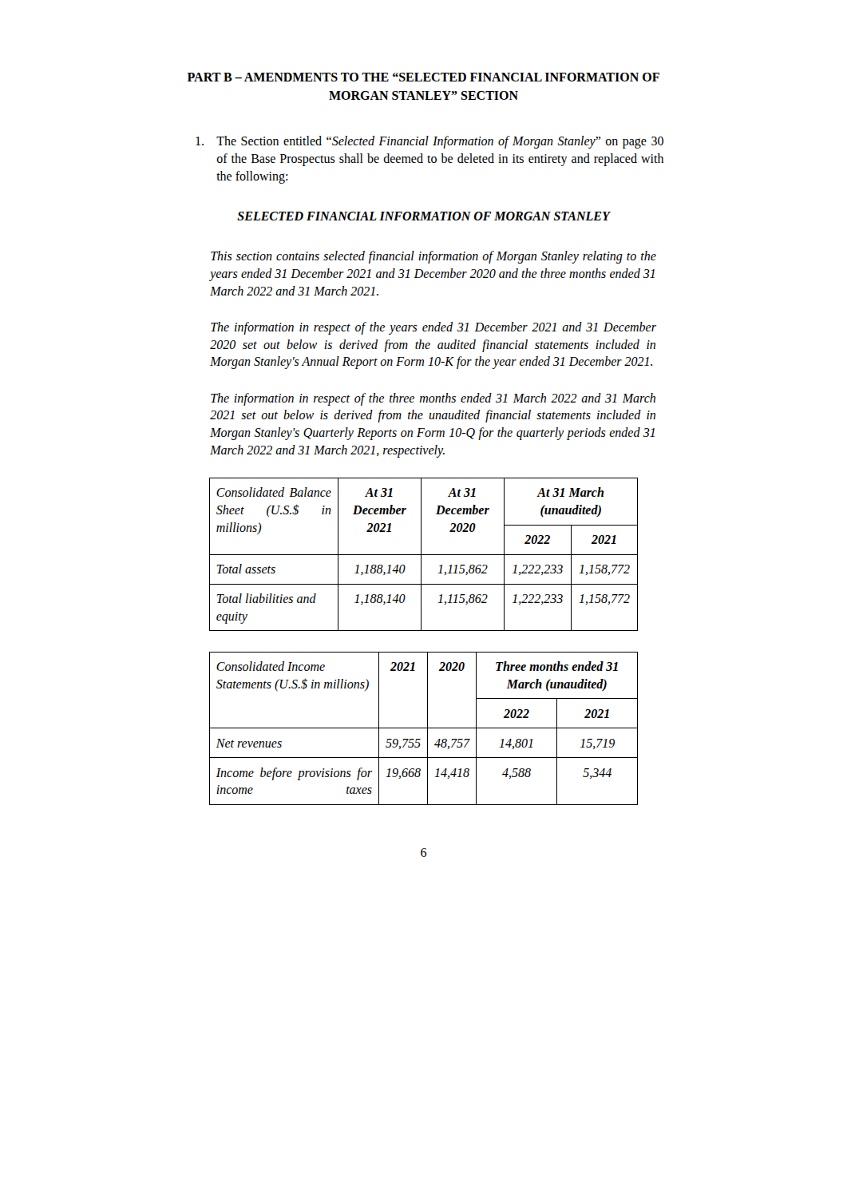PART B – AMENDMENTS TO THE “SELECTED FINANCIAL INFORMATION OF MORGAN STANLEY” SECTION
The Section entitled “Selected Financial Information of Morgan Stanley” on page 30 of the Base Prospectus shall be deemed to be deleted in its entirety and replaced with the following:
SELECTED FINANCIAL INFORMATION OF MORGAN STANLEY
This section contains selected financial information of Morgan Stanley relating to the years ended 31 December 2021 and 31 December 2020 and the three months ended 31 March 2022 and 31 March 2021.
The information in respect of the years ended 31 December 2021 and 31 December 2020 set out below is derived from the audited financial statements included in Morgan Stanley's Annual Report on Form 10-K for the year ended 31 December 2021.
The information in respect of the three months ended 31 March 2022 and 31 March 2021 set out below is derived from the unaudited financial statements included in Morgan Stanley's Quarterly Reports on Form 10-Q for the quarterly periods ended 31 March 2022 and 31 March 2021, respectively.
| Consolidated Balance Sheet (U.S.$ in millions) | At 31 December 2021 | At 31 December 2020 | At 31 March (unaudited) |
| 2022 | 2021 |
| Total assets | 1,188,140 | 1,115,862 | 1,222,233 | 1,158,772 |
| Total liabilities and equity | 1,188,140 | 1,115,862 | 1,222,233 | 1,158,772 |
| Consolidated Income Statements (U.S.$ in millions) | 2021 | 2020 | Three months ended 31 March (unaudited) |
| 2022 | 2021 |
| Net revenues | 59,755 | 48,757 | 14,801 | 15,719 |
| Income before provisions for income taxes | 19,668 | 14,418 | 4,588 | 5,344 |
6